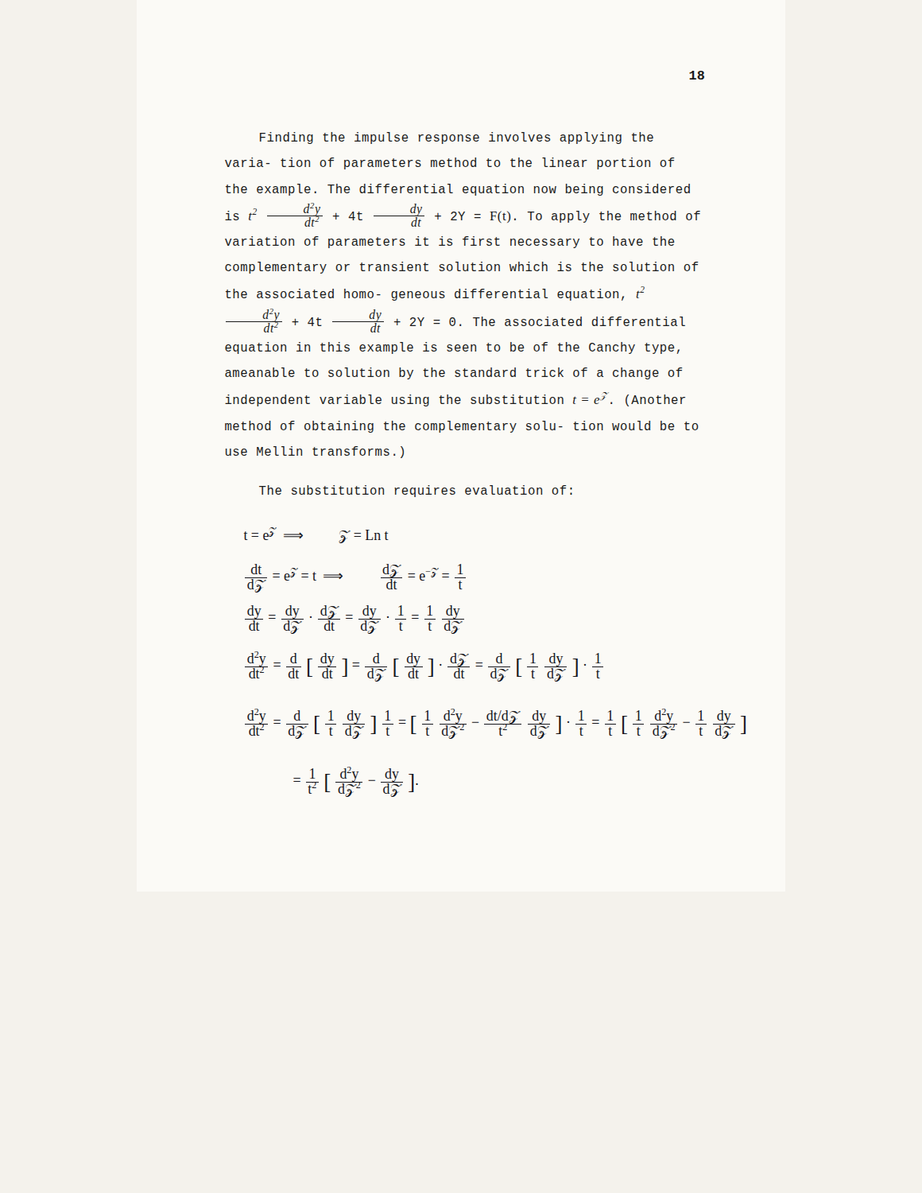18
Finding the impulse response involves applying the varia- tion of parameters method to the linear portion of the example. The differential equation now being considered is t2 d2y dt2 + 4t dy dt + 2Y = F(t). To apply the method of variation of parameters it is first necessary to have the complementary or transient solution which is the solution of the associated homo- geneous differential equation, t2 d2y dt2 + 4t dy dt + 2Y = 0. The associated differential equation in this example is seen to be of the Canchy type, ameanable to solution by the standard trick of a change of independent variable using the substitution t = e𝒵. (Another method of obtaining the complementary solu- tion would be to use Mellin transforms.)
The substitution requires evaluation of:
t = e𝒵 ⟹ 𝒵 = Ln t dt d𝒵 = e𝒵 = t ⟹ d𝒵 dt = e−𝒵 = 1 t dy dt = dy d𝒵 · d𝒵 dt = dy d𝒵 · 1 t = 1 t dy d𝒵 d2y dt2 = ddt [ dy dt ] = dd𝒵 [ dy dt ] · d𝒵 dt = dd𝒵 [ 1 t dy d𝒵 ] · 1 t d2y dt2 = dd𝒵 [ 1 t dy d𝒵 ] 1 t = [ 1 t d2y d𝒵2 − dt/d𝒵 t2 dy d𝒵 ] · 1 t = 1 t [ 1 t d2y d𝒵2 − 1 t dy d𝒵 ] = 1 t2 [ d2y d𝒵2 − dy d𝒵 ].